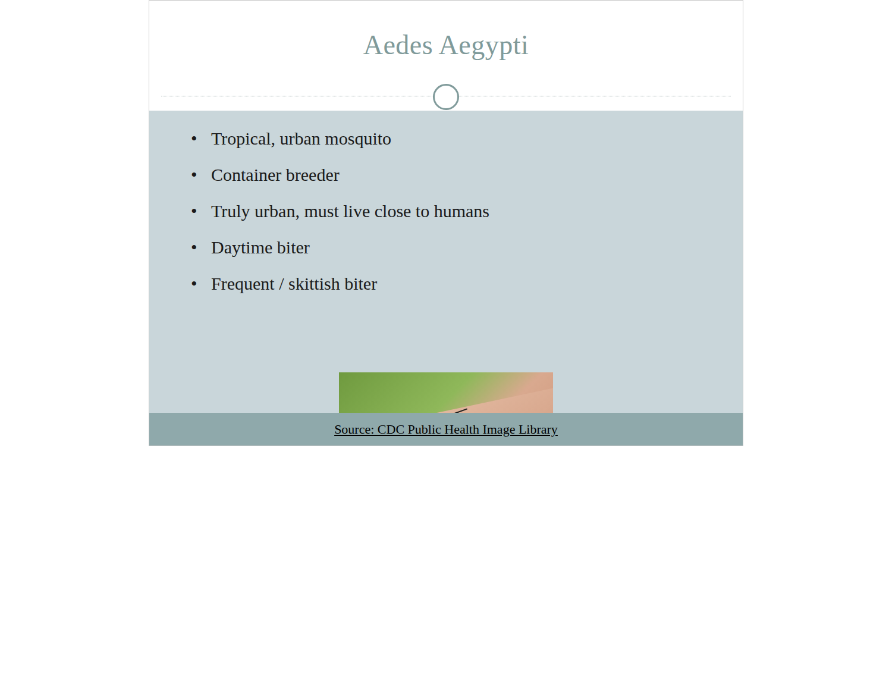Aedes Aegypti
Tropical, urban mosquito
Container breeder
Truly urban, must live close to humans
Daytime biter
Frequent / skittish biter
Source: CDC Public Health Image Library